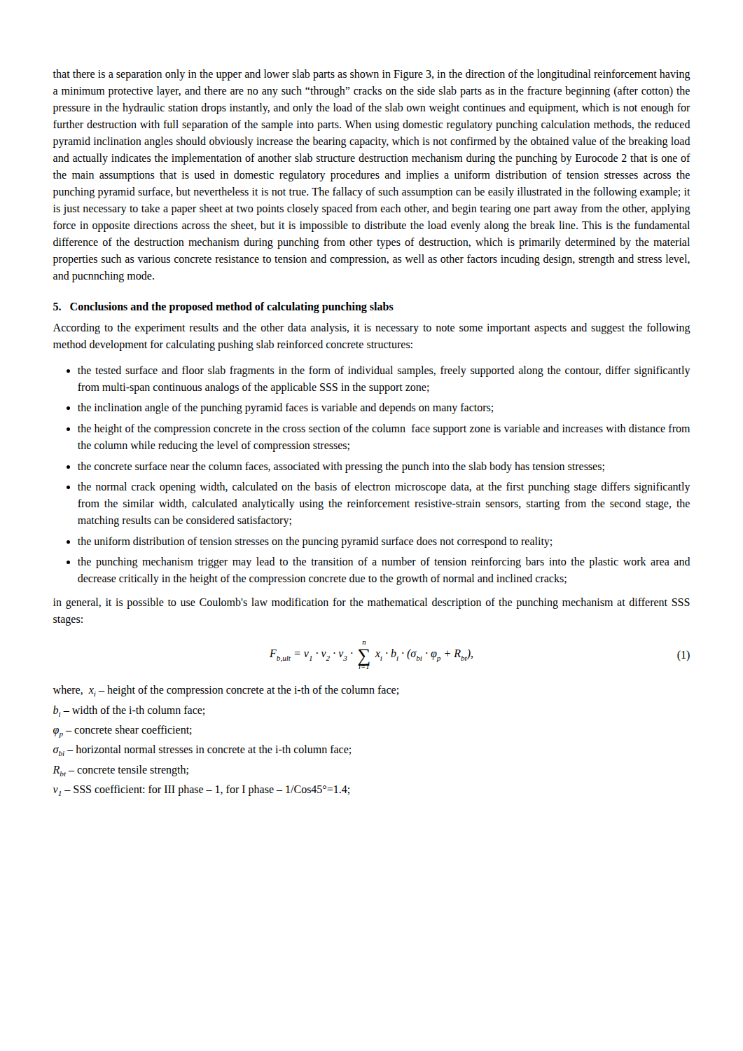that there is a separation only in the upper and lower slab parts as shown in Figure 3, in the direction of the longitudinal reinforcement having a minimum protective layer, and there are no any such “through” cracks on the side slab parts as in the fracture beginning (after cotton) the pressure in the hydraulic station drops instantly, and only the load of the slab own weight continues and equipment, which is not enough for further destruction with full separation of the sample into parts. When using domestic regulatory punching calculation methods, the reduced pyramid inclination angles should obviously increase the bearing capacity, which is not confirmed by the obtained value of the breaking load and actually indicates the implementation of another slab structure destruction mechanism during the punching by Eurocode 2 that is one of the main assumptions that is used in domestic regulatory procedures and implies a uniform distribution of tension stresses across the punching pyramid surface, but nevertheless it is not true. The fallacy of such assumption can be easily illustrated in the following example; it is just necessary to take a paper sheet at two points closely spaced from each other, and begin tearing one part away from the other, applying force in opposite directions across the sheet, but it is impossible to distribute the load evenly along the break line. This is the fundamental difference of the destruction mechanism during punching from other types of destruction, which is primarily determined by the material properties such as various concrete resistance to tension and compression, as well as other factors incuding design, strength and stress level, and pucnnching mode.
5. Conclusions and the proposed method of calculating punching slabs
According to the experiment results and the other data analysis, it is necessary to note some important aspects and suggest the following method development for calculating pushing slab reinforced concrete structures:
the tested surface and floor slab fragments in the form of individual samples, freely supported along the contour, differ significantly from multi-span continuous analogs of the applicable SSS in the support zone;
the inclination angle of the punching pyramid faces is variable and depends on many factors;
the height of the compression concrete in the cross section of the column face support zone is variable and increases with distance from the column while reducing the level of compression stresses;
the concrete surface near the column faces, associated with pressing the punch into the slab body has tension stresses;
the normal crack opening width, calculated on the basis of electron microscope data, at the first punching stage differs significantly from the similar width, calculated analytically using the reinforcement resistive-strain sensors, starting from the second stage, the matching results can be considered satisfactory;
the uniform distribution of tension stresses on the puncing pyramid surface does not correspond to reality;
the punching mechanism trigger may lead to the transition of a number of tension reinforcing bars into the plastic work area and decrease critically in the height of the compression concrete due to the growth of normal and inclined cracks;
in general, it is possible to use Coulomb's law modification for the mathematical description of the punching mechanism at different SSS stages:
Fb,ult = ν1 · ν2 · ν3 · n ∑ i=1 xi · bi · (σbi · φp + Rbt), (1)
where, xi – height of the compression concrete at the i-th of the column face;
bi – width of the i-th column face;
φp – concrete shear coefficient;
σbi – horizontal normal stresses in concrete at the i-th column face;
Rbt – concrete tensile strength;
ν1 – SSS coefficient: for III phase – 1, for I phase – 1/Cos45°=1.4;